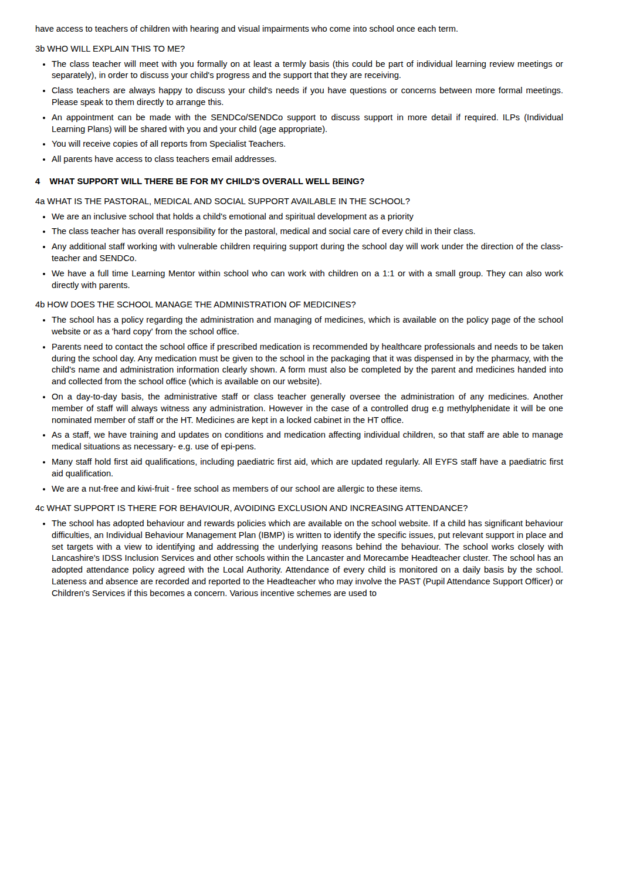have access to teachers of children with hearing and visual impairments who come into school once each term.
3b WHO WILL EXPLAIN THIS TO ME?
The class teacher will meet with you formally on at least a termly basis (this could be part of individual learning review meetings or separately), in order to discuss your child's progress and the support that they are receiving.
Class teachers are always happy to discuss your child's needs if you have questions or concerns between more formal meetings. Please speak to them directly to arrange this.
An appointment can be made with the SENDCo/SENDCo support to discuss support in more detail if required. ILPs (Individual Learning Plans) will be shared with you and your child (age appropriate).
You will receive copies of all reports from Specialist Teachers.
All parents have access to class teachers email addresses.
4 WHAT SUPPORT WILL THERE BE FOR MY CHILD'S OVERALL WELL BEING?
4a WHAT IS THE PASTORAL, MEDICAL AND SOCIAL SUPPORT AVAILABLE IN THE SCHOOL?
We are an inclusive school that holds a child's emotional and spiritual development as a priority
The class teacher has overall responsibility for the pastoral, medical and social care of every child in their class.
Any additional staff working with vulnerable children requiring support during the school day will work under the direction of the class-teacher and SENDCo.
We have a full time Learning Mentor within school who can work with children on a 1:1 or with a small group. They can also work directly with parents.
4b HOW DOES THE SCHOOL MANAGE THE ADMINISTRATION OF MEDICINES?
The school has a policy regarding the administration and managing of medicines, which is available on the policy page of the school website or as a 'hard copy' from the school office.
Parents need to contact the school office if prescribed medication is recommended by healthcare professionals and needs to be taken during the school day. Any medication must be given to the school in the packaging that it was dispensed in by the pharmacy, with the child's name and administration information clearly shown. A form must also be completed by the parent and medicines handed into and collected from the school office (which is available on our website).
On a day-to-day basis, the administrative staff or class teacher generally oversee the administration of any medicines. Another member of staff will always witness any administration. However in the case of a controlled drug e.g methylphenidate it will be one nominated member of staff or the HT. Medicines are kept in a locked cabinet in the HT office.
As a staff, we have training and updates on conditions and medication affecting individual children, so that staff are able to manage medical situations as necessary- e.g. use of epi-pens.
Many staff hold first aid qualifications, including paediatric first aid, which are updated regularly. All EYFS staff have a paediatric first aid qualification.
We are a nut-free and kiwi-fruit - free school as members of our school are allergic to these items.
4c WHAT SUPPORT IS THERE FOR BEHAVIOUR, AVOIDING EXCLUSION AND INCREASING ATTENDANCE?
The school has adopted behaviour and rewards policies which are available on the school website. If a child has significant behaviour difficulties, an Individual Behaviour Management Plan (IBMP) is written to identify the specific issues, put relevant support in place and set targets with a view to identifying and addressing the underlying reasons behind the behaviour. The school works closely with Lancashire's IDSS Inclusion Services and other schools within the Lancaster and Morecambe Headteacher cluster. The school has an adopted attendance policy agreed with the Local Authority. Attendance of every child is monitored on a daily basis by the school. Lateness and absence are recorded and reported to the Headteacher who may involve the PAST (Pupil Attendance Support Officer) or Children's Services if this becomes a concern. Various incentive schemes are used to